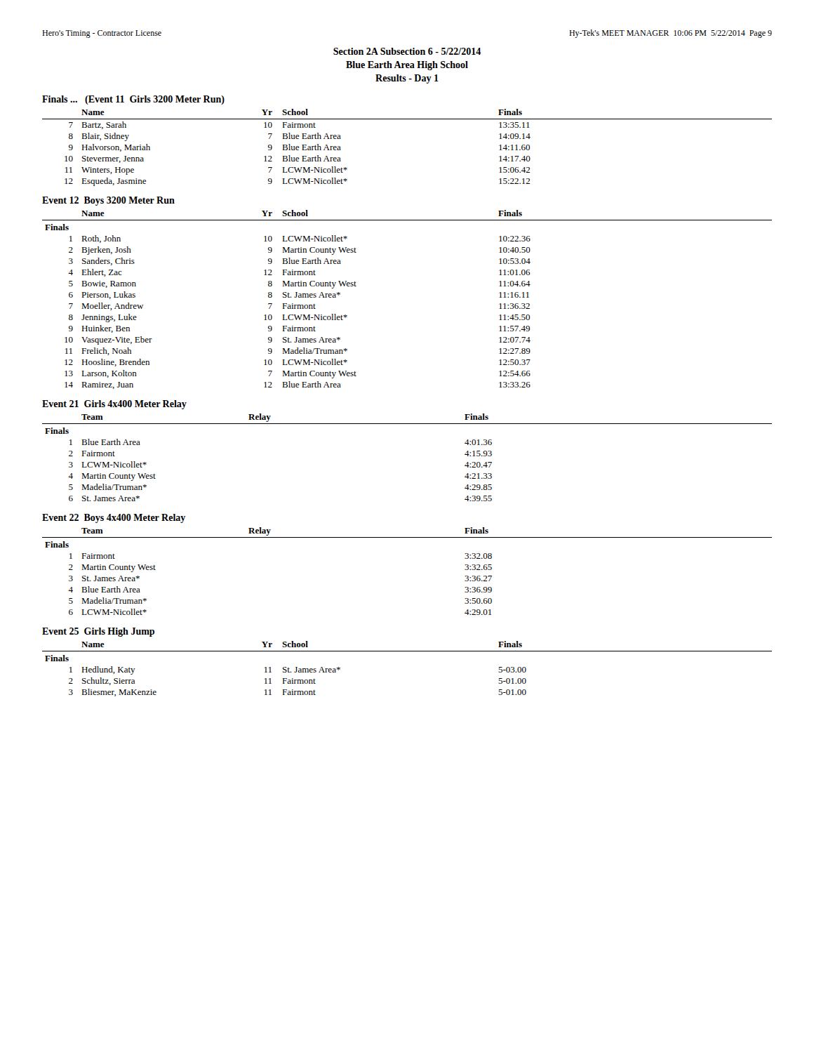Hero's Timing - Contractor License Hy-Tek's MEET MANAGER 10:06 PM 5/22/2014 Page 9
Section 2A Subsection 6 - 5/22/2014
Blue Earth Area High School
Results - Day 1
Finals ... (Event 11 Girls 3200 Meter Run)
| | Name | Yr | School | Finals | |
| --- | --- | --- | --- | --- | --- |
| 7 | Bartz, Sarah | 10 | Fairmont | 13:35.11 | |
| 8 | Blair, Sidney | 7 | Blue Earth Area | 14:09.14 | |
| 9 | Halvorson, Mariah | 9 | Blue Earth Area | 14:11.60 | |
| 10 | Stevermer, Jenna | 12 | Blue Earth Area | 14:17.40 | |
| 11 | Winters, Hope | 7 | LCWM-Nicollet* | 15:06.42 | |
| 12 | Esqueda, Jasmine | 9 | LCWM-Nicollet* | 15:22.12 | |
Event 12 Boys 3200 Meter Run
| | Name | Yr | School | Finals | |
| --- | --- | --- | --- | --- | --- |
| Finals |
| 1 | Roth, John | 10 | LCWM-Nicollet* | 10:22.36 | |
| 2 | Bjerken, Josh | 9 | Martin County West | 10:40.50 | |
| 3 | Sanders, Chris | 9 | Blue Earth Area | 10:53.04 | |
| 4 | Ehlert, Zac | 12 | Fairmont | 11:01.06 | |
| 5 | Bowie, Ramon | 8 | Martin County West | 11:04.64 | |
| 6 | Pierson, Lukas | 8 | St. James Area* | 11:16.11 | |
| 7 | Moeller, Andrew | 7 | Fairmont | 11:36.32 | |
| 8 | Jennings, Luke | 10 | LCWM-Nicollet* | 11:45.50 | |
| 9 | Huinker, Ben | 9 | Fairmont | 11:57.49 | |
| 10 | Vasquez-Vite, Eber | 9 | St. James Area* | 12:07.74 | |
| 11 | Frelich, Noah | 9 | Madelia/Truman* | 12:27.89 | |
| 12 | Hoosline, Brenden | 10 | LCWM-Nicollet* | 12:50.37 | |
| 13 | Larson, Kolton | 7 | Martin County West | 12:54.66 | |
| 14 | Ramirez, Juan | 12 | Blue Earth Area | 13:33.26 | |
Event 21 Girls 4x400 Meter Relay
| | Team | Relay | Finals | |
| --- | --- | --- | --- | --- |
| Finals |
| 1 | Blue Earth Area | | 4:01.36 | |
| 2 | Fairmont | | 4:15.93 | |
| 3 | LCWM-Nicollet* | | 4:20.47 | |
| 4 | Martin County West | | 4:21.33 | |
| 5 | Madelia/Truman* | | 4:29.85 | |
| 6 | St. James Area* | | 4:39.55 | |
Event 22 Boys 4x400 Meter Relay
| | Team | Relay | Finals | |
| --- | --- | --- | --- | --- |
| Finals |
| 1 | Fairmont | | 3:32.08 | |
| 2 | Martin County West | | 3:32.65 | |
| 3 | St. James Area* | | 3:36.27 | |
| 4 | Blue Earth Area | | 3:36.99 | |
| 5 | Madelia/Truman* | | 3:50.60 | |
| 6 | LCWM-Nicollet* | | 4:29.01 | |
Event 25 Girls High Jump
| | Name | Yr | School | Finals | |
| --- | --- | --- | --- | --- | --- |
| Finals |
| 1 | Hedlund, Katy | 11 | St. James Area* | 5-03.00 | |
| 2 | Schultz, Sierra | 11 | Fairmont | 5-01.00 | |
| 3 | Bliesmer, MaKenzie | 11 | Fairmont | 5-01.00 | |